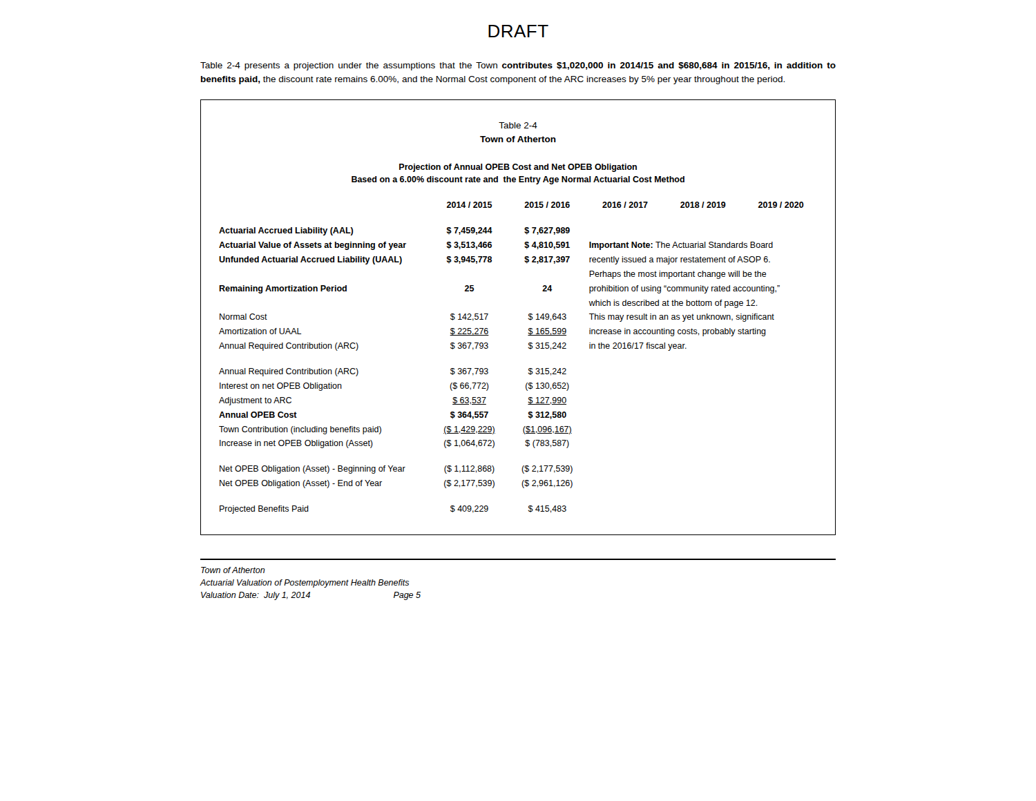DRAFT
Table 2-4 presents a projection under the assumptions that the Town contributes $1,020,000 in 2014/15 and $680,684 in 2015/16, in addition to benefits paid, the discount rate remains 6.00%, and the Normal Cost component of the ARC increases by 5% per year throughout the period.
Table 2-4 Town of Atherton
Projection of Annual OPEB Cost and Net OPEB Obligation
Based on a 6.00% discount rate and the Entry Age Normal Actuarial Cost Method
| | 2014 / 2015 | 2015 / 2016 | 2016 / 2017 | 2018 / 2019 | 2019 / 2020 |
| --- | --- | --- | --- | --- | --- |
| Actuarial Accrued Liability (AAL) | $ 7,459,244 | $ 7,627,989 | |
| Actuarial Value of Assets at beginning of year | $ 3,513,466 | $ 4,810,591 | Important Note: The Actuarial Standards Board |
| Unfunded Actuarial Accrued Liability (UAAL) | $ 3,945,778 | $ 2,817,397 | recently issued a major restatement of ASOP 6. |
| | | | Perhaps the most important change will be the |
| Remaining Amortization Period | 25 | 24 | prohibition of using “community rated accounting,” |
| | | | which is described at the bottom of page 12. |
| Normal Cost | $ 142,517 | $ 149,643 | This may result in an as yet unknown, significant |
| Amortization of UAAL | $ 225,276 | $ 165,599 | increase in accounting costs, probably starting |
| Annual Required Contribution (ARC) | $ 367,793 | $ 315,242 | in the 2016/17 fiscal year. |
| Annual Required Contribution (ARC) | $ 367,793 | $ 315,242 | |
| Interest on net OPEB Obligation | ($ 66,772) | ($ 130,652) | |
| Adjustment to ARC | $ 63,537 | $ 127,990 | |
| Annual OPEB Cost | $ 364,557 | $ 312,580 | |
| Town Contribution (including benefits paid) | ($ 1,429,229) | ($1,096,167) | |
| Increase in net OPEB Obligation (Asset) | ($ 1,064,672) | $ (783,587) | |
| Net OPEB Obligation (Asset) - Beginning of Year | ($ 1,112,868) | ($ 2,177,539) | |
| Net OPEB Obligation (Asset) - End of Year | ($ 2,177,539) | ($ 2,961,126) | |
| Projected Benefits Paid | $ 409,229 | $ 415,483 | |
Town of Atherton Actuarial Valuation of Postemployment Health Benefits Valuation Date: July 1, 2014Page 5